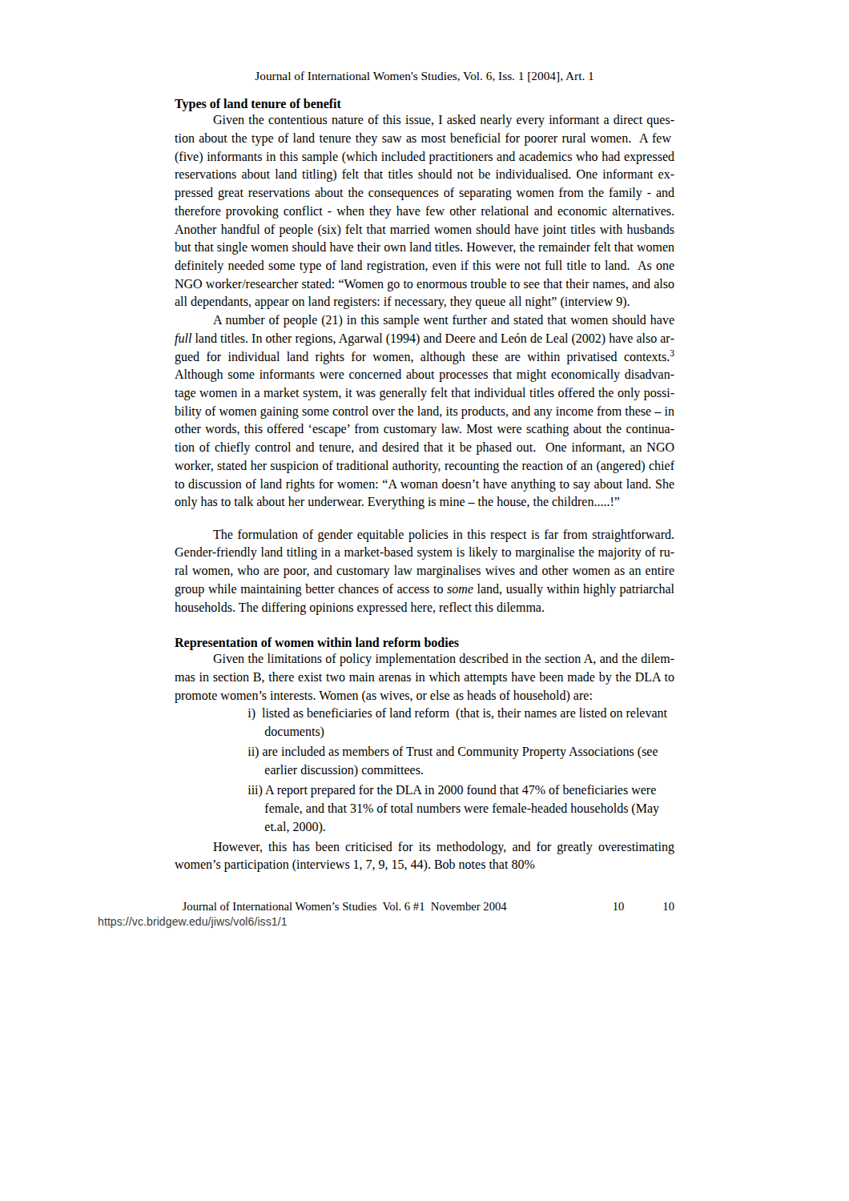Journal of International Women's Studies, Vol. 6, Iss. 1 [2004], Art. 1
Types of land tenure of benefit
Given the contentious nature of this issue, I asked nearly every informant a direct question about the type of land tenure they saw as most beneficial for poorer rural women. A few (five) informants in this sample (which included practitioners and academics who had expressed reservations about land titling) felt that titles should not be individualised. One informant expressed great reservations about the consequences of separating women from the family - and therefore provoking conflict - when they have few other relational and economic alternatives. Another handful of people (six) felt that married women should have joint titles with husbands but that single women should have their own land titles. However, the remainder felt that women definitely needed some type of land registration, even if this were not full title to land. As one NGO worker/researcher stated: “Women go to enormous trouble to see that their names, and also all dependants, appear on land registers: if necessary, they queue all night” (interview 9).
A number of people (21) in this sample went further and stated that women should have full land titles. In other regions, Agarwal (1994) and Deere and León de Leal (2002) have also argued for individual land rights for women, although these are within privatised contexts.3 Although some informants were concerned about processes that might economically disadvantage women in a market system, it was generally felt that individual titles offered the only possibility of women gaining some control over the land, its products, and any income from these – in other words, this offered ‘escape’ from customary law. Most were scathing about the continuation of chiefly control and tenure, and desired that it be phased out. One informant, an NGO worker, stated her suspicion of traditional authority, recounting the reaction of an (angered) chief to discussion of land rights for women: “A woman doesn’t have anything to say about land. She only has to talk about her underwear. Everything is mine – the house, the children.....!”
The formulation of gender equitable policies in this respect is far from straightforward. Gender-friendly land titling in a market-based system is likely to marginalise the majority of rural women, who are poor, and customary law marginalises wives and other women as an entire group while maintaining better chances of access to some land, usually within highly patriarchal households. The differing opinions expressed here, reflect this dilemma.
Representation of women within land reform bodies
Given the limitations of policy implementation described in the section A, and the dilemmas in section B, there exist two main arenas in which attempts have been made by the DLA to promote women’s interests. Women (as wives, or else as heads of household) are:
i) listed as beneficiaries of land reform (that is, their names are listed on relevant documents)
ii) are included as members of Trust and Community Property Associations (see earlier discussion) committees.
iii) A report prepared for the DLA in 2000 found that 47% of beneficiaries were female, and that 31% of total numbers were female-headed households (May et.al, 2000).
However, this has been criticised for its methodology, and for greatly overestimating women’s participation (interviews 1, 7, 9, 15, 44). Bob notes that 80%
Journal of International Women’s Studies Vol. 6 #1 November 2004
10
10
https://vc.bridgew.edu/jiws/vol6/iss1/1